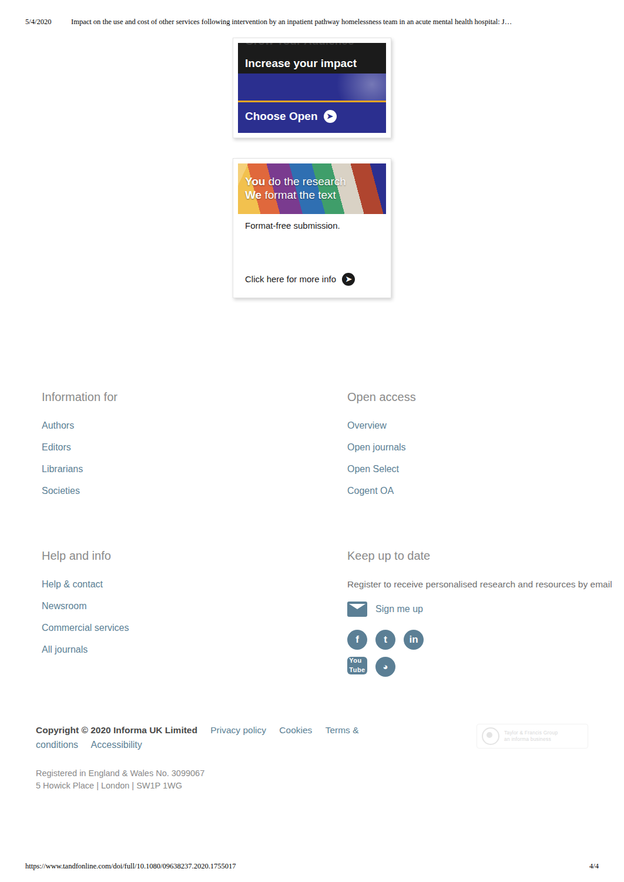5/4/2020
Impact on the use and cost of other services following intervention by an inpatient pathway homelessness team in an acute mental health hospital: J…
Grow Your Audience
Increase your impact
Choose Open ➤
You do the research
We format the text
Format-free submission.
Click here for more info ➤
Information for
Authors
Editors
Librarians
Societies
Open access
Overview
Open journals
Open Select
Cogent OA
Help and info
Help & contact
Newsroom
Commercial services
All journals
Keep up to date
Register to receive personalised research and resources by email
Sign me up
f t in
You
Tube ◕
Copyright © 2020 Informa UK Limited Privacy policy Cookies Terms &
conditions Accessibility
Registered in England & Wales No. 3099067
5 Howick Place | London | SW1P 1WG
Taylor & Francis Group
an informa business
https://www.tandfonline.com/doi/full/10.1080/09638237.2020.1755017
4/4